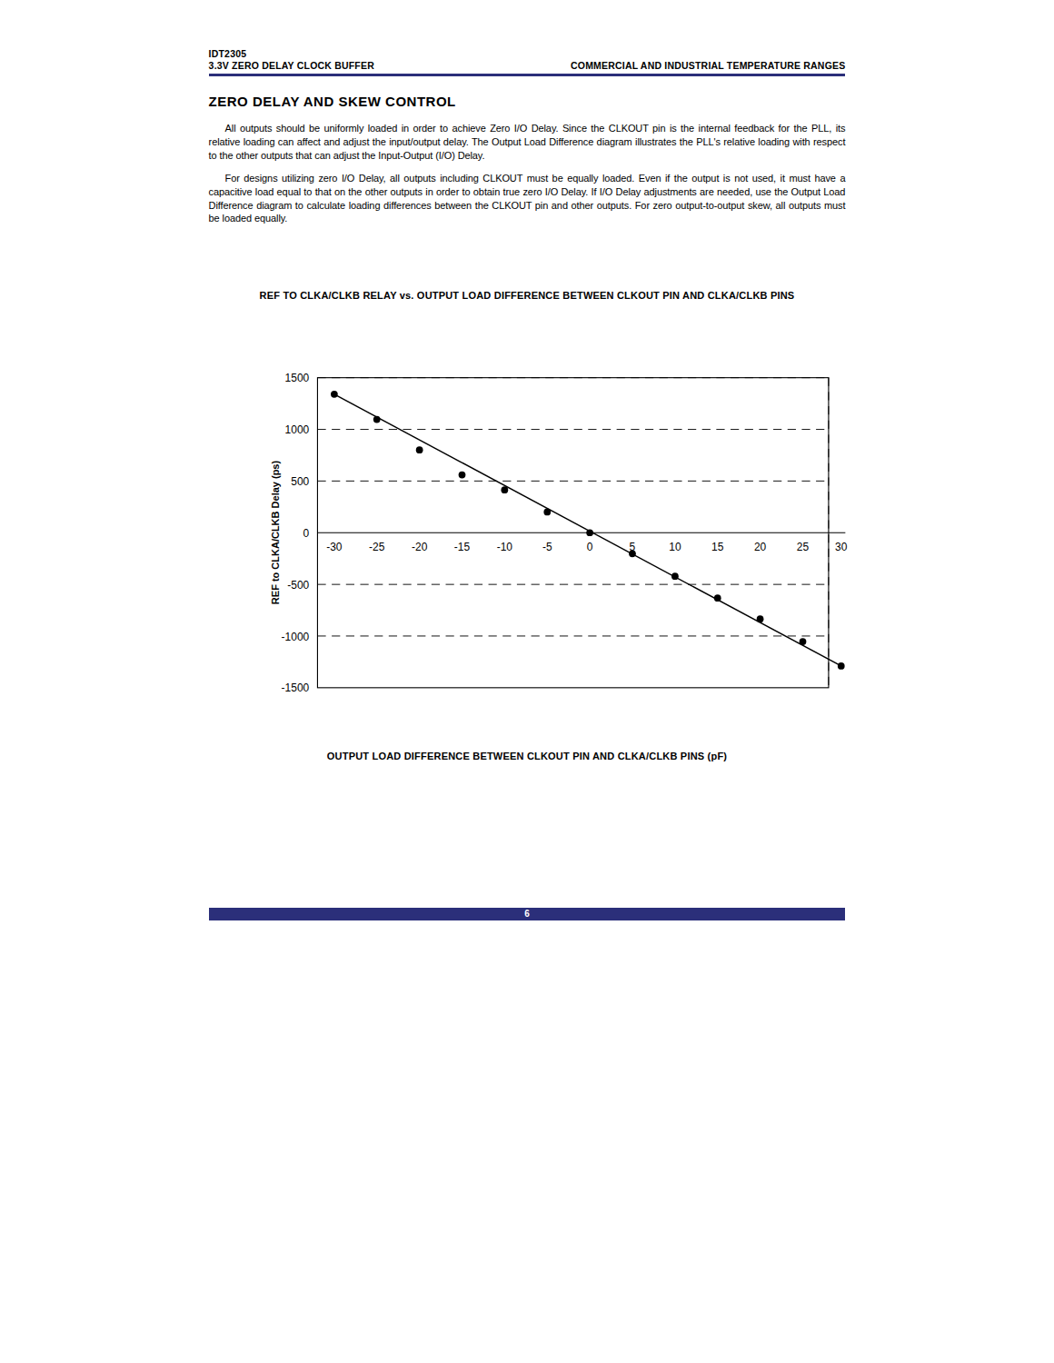IDT2305 3.3V ZERO DELAY CLOCK BUFFER
COMMERCIAL AND INDUSTRIAL TEMPERATURE RANGES
ZERO DELAY AND SKEW CONTROL
All outputs should be uniformly loaded in order to achieve Zero I/O Delay. Since the CLKOUT pin is the internal feedback for the PLL, its relative loading can affect and adjust the input/output delay. The Output Load Difference diagram illustrates the PLL's relative loading with respect to the other outputs that can adjust the Input-Output (I/O) Delay.
For designs utilizing zero I/O Delay, all outputs including CLKOUT must be equally loaded. Even if the output is not used, it must have a capacitive load equal to that on the other outputs in order to obtain true zero I/O Delay. If I/O Delay adjustments are needed, use the Output Load Difference diagram to calculate loading differences between the CLKOUT pin and other outputs. For zero output-to-output skew, all outputs must be loaded equally.
REF TO CLKA/CLKB RELAY vs. OUTPUT LOAD DIFFERENCE BETWEEN CLKOUT PIN AND CLKA/CLKB PINS
REF to CLKA/CLKB Delay (ps)
1500 1000 500 0 -500 -1000 -1500 -30 -25 -20 -15 -10 -5 0 5 10 15 20 25 30
OUTPUT LOAD DIFFERENCE BETWEEN CLKOUT PIN AND CLKA/CLKB PINS (pF)
6